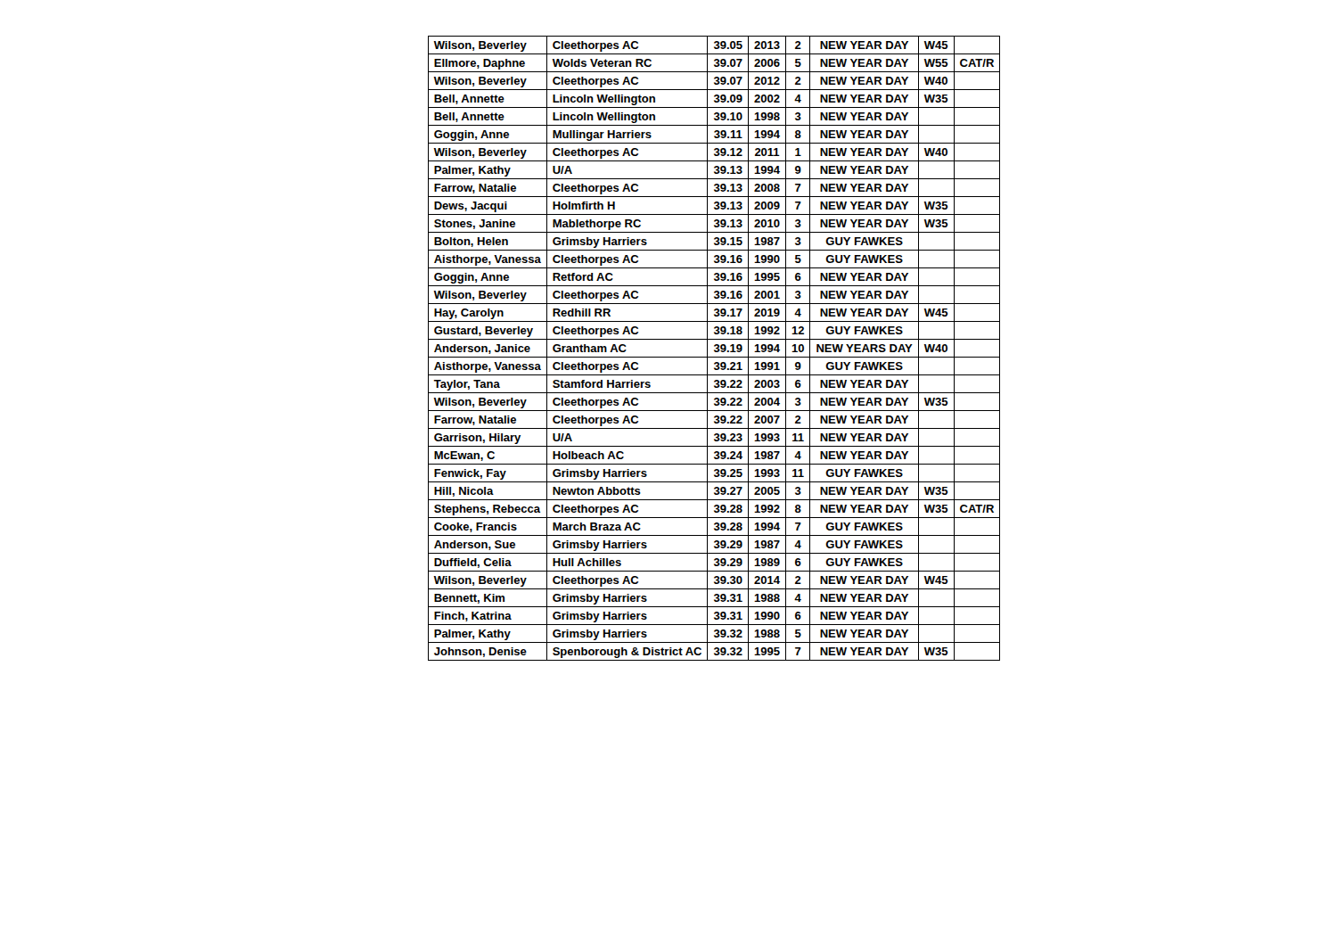| | Wilson, Beverley | Cleethorpes AC | 39.05 | 2013 | 2 | NEW YEAR DAY | W45 | |
| | Ellmore, Daphne | Wolds Veteran RC | 39.07 | 2006 | 5 | NEW YEAR DAY | W55 | CAT/R |
| | Wilson, Beverley | Cleethorpes AC | 39.07 | 2012 | 2 | NEW YEAR DAY | W40 | |
| | Bell, Annette | Lincoln Wellington | 39.09 | 2002 | 4 | NEW YEAR DAY | W35 | |
| | Bell, Annette | Lincoln Wellington | 39.10 | 1998 | 3 | NEW YEAR DAY | | |
| | Goggin, Anne | Mullingar Harriers | 39.11 | 1994 | 8 | NEW YEAR DAY | | |
| | Wilson, Beverley | Cleethorpes AC | 39.12 | 2011 | 1 | NEW YEAR DAY | W40 | |
| | Palmer, Kathy | U/A | 39.13 | 1994 | 9 | NEW YEAR DAY | | |
| | Farrow, Natalie | Cleethorpes AC | 39.13 | 2008 | 7 | NEW YEAR DAY | | |
| | Dews, Jacqui | Holmfirth H | 39.13 | 2009 | 7 | NEW YEAR DAY | W35 | |
| | Stones, Janine | Mablethorpe RC | 39.13 | 2010 | 3 | NEW YEAR DAY | W35 | |
| | Bolton, Helen | Grimsby Harriers | 39.15 | 1987 | 3 | GUY FAWKES | | |
| | Aisthorpe, Vanessa | Cleethorpes AC | 39.16 | 1990 | 5 | GUY FAWKES | | |
| | Goggin, Anne | Retford AC | 39.16 | 1995 | 6 | NEW YEAR DAY | | |
| | Wilson, Beverley | Cleethorpes AC | 39.16 | 2001 | 3 | NEW YEAR DAY | | |
| | Hay, Carolyn | Redhill RR | 39.17 | 2019 | 4 | NEW YEAR DAY | W45 | |
| | Gustard, Beverley | Cleethorpes AC | 39.18 | 1992 | 12 | GUY FAWKES | | |
| | Anderson, Janice | Grantham AC | 39.19 | 1994 | 10 | NEW YEARS DAY | W40 | |
| | Aisthorpe, Vanessa | Cleethorpes AC | 39.21 | 1991 | 9 | GUY FAWKES | | |
| | Taylor, Tana | Stamford Harriers | 39.22 | 2003 | 6 | NEW YEAR DAY | | |
| | Wilson, Beverley | Cleethorpes AC | 39.22 | 2004 | 3 | NEW YEAR DAY | W35 | |
| | Farrow, Natalie | Cleethorpes AC | 39.22 | 2007 | 2 | NEW YEAR DAY | | |
| | Garrison, Hilary | U/A | 39.23 | 1993 | 11 | NEW YEAR DAY | | |
| | McEwan, C | Holbeach AC | 39.24 | 1987 | 4 | NEW YEAR DAY | | |
| | Fenwick, Fay | Grimsby Harriers | 39.25 | 1993 | 11 | GUY FAWKES | | |
| | Hill, Nicola | Newton Abbotts | 39.27 | 2005 | 3 | NEW YEAR DAY | W35 | |
| | Stephens, Rebecca | Cleethorpes AC | 39.28 | 1992 | 8 | NEW YEAR DAY | W35 | CAT/R |
| | Cooke, Francis | March Braza AC | 39.28 | 1994 | 7 | GUY FAWKES | | |
| | Anderson, Sue | Grimsby Harriers | 39.29 | 1987 | 4 | GUY FAWKES | | |
| | Duffield, Celia | Hull Achilles | 39.29 | 1989 | 6 | GUY FAWKES | | |
| | Wilson, Beverley | Cleethorpes AC | 39.30 | 2014 | 2 | NEW YEAR DAY | W45 | |
| | Bennett, Kim | Grimsby Harriers | 39.31 | 1988 | 4 | NEW YEAR DAY | | |
| | Finch, Katrina | Grimsby Harriers | 39.31 | 1990 | 6 | NEW YEAR DAY | | |
| | Palmer, Kathy | Grimsby Harriers | 39.32 | 1988 | 5 | NEW YEAR DAY | | |
| | Johnson, Denise | Spenborough & District AC | 39.32 | 1995 | 7 | NEW YEAR DAY | W35 | |